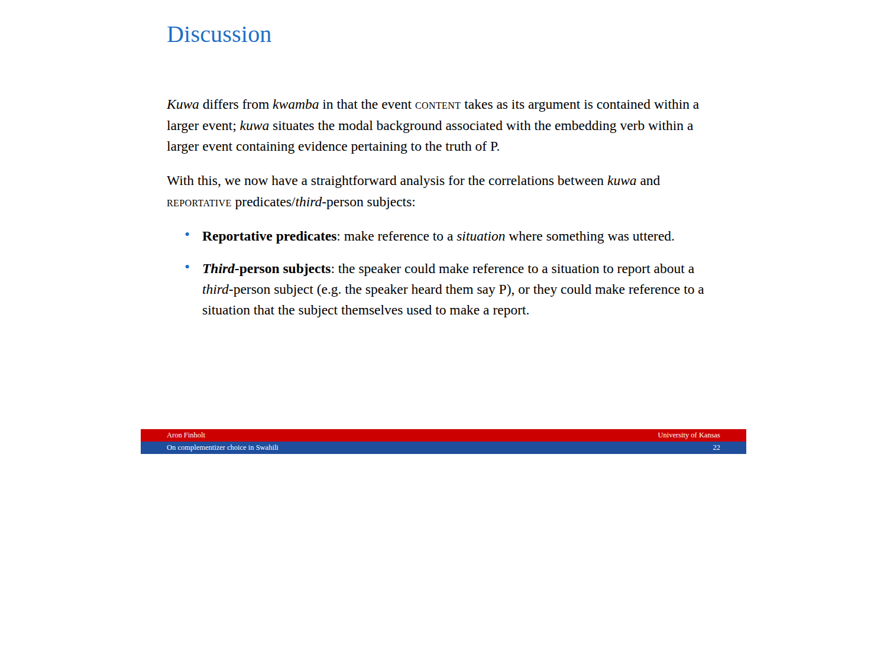Discussion
Kuwa differs from kwamba in that the event content takes as its argument is contained within a larger event; kuwa situates the modal background associated with the embedding verb within a larger event containing evidence pertaining to the truth of P.
With this, we now have a straightforward analysis for the correlations between kuwa and reportative predicates/third-person subjects:
Reportative predicates: make reference to a situation where something was uttered.
Third-person subjects: the speaker could make reference to a situation to report about a third-person subject (e.g. the speaker heard them say P), or they could make reference to a situation that the subject themselves used to make a report.
Aron Finholt University of Kansas
On complementizer choice in Swahili 22